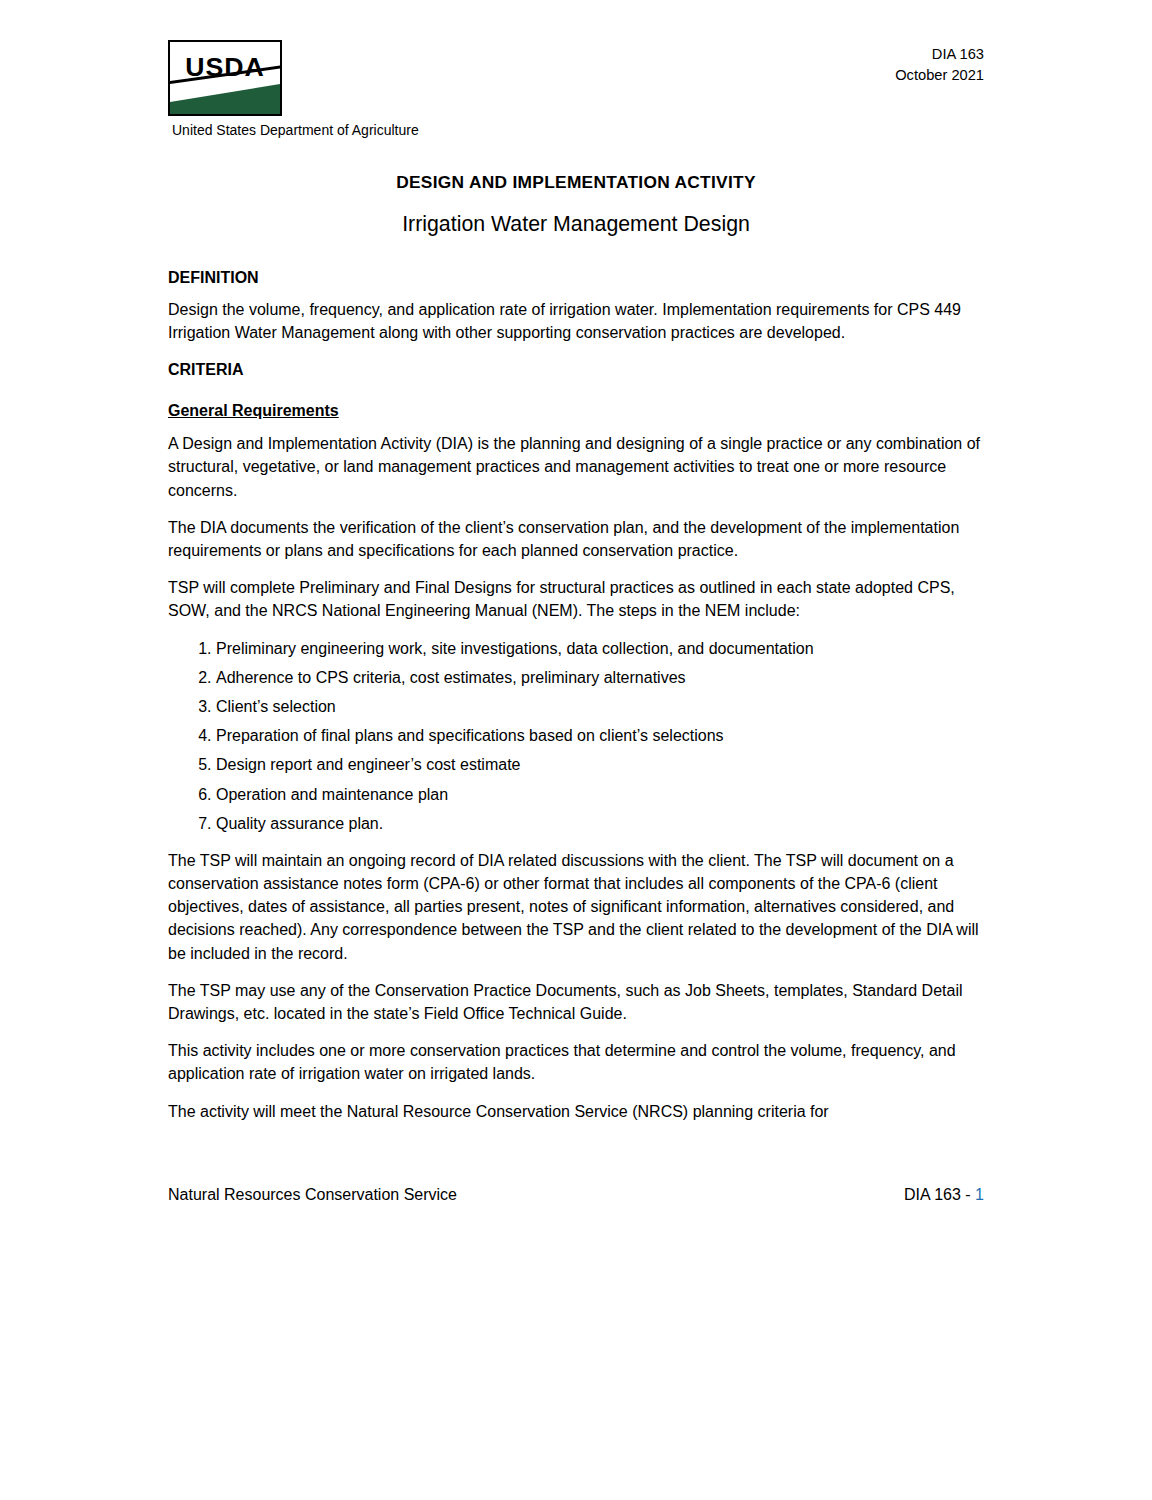USDA
United States Department of Agriculture
DIA 163
October 2021
DESIGN AND IMPLEMENTATION ACTIVITY
Irrigation Water Management Design
DEFINITION
Design the volume, frequency, and application rate of irrigation water. Implementation requirements for CPS 449 Irrigation Water Management along with other supporting conservation practices are developed.
CRITERIA
General Requirements
A Design and Implementation Activity (DIA) is the planning and designing of a single practice or any combination of structural, vegetative, or land management practices and management activities to treat one or more resource concerns.
The DIA documents the verification of the client’s conservation plan, and the development of the implementation requirements or plans and specifications for each planned conservation practice.
TSP will complete Preliminary and Final Designs for structural practices as outlined in each state adopted CPS, SOW, and the NRCS National Engineering Manual (NEM). The steps in the NEM include:
Preliminary engineering work, site investigations, data collection, and documentation
Adherence to CPS criteria, cost estimates, preliminary alternatives
Client’s selection
Preparation of final plans and specifications based on client’s selections
Design report and engineer’s cost estimate
Operation and maintenance plan
Quality assurance plan.
The TSP will maintain an ongoing record of DIA related discussions with the client. The TSP will document on a conservation assistance notes form (CPA-6) or other format that includes all components of the CPA-6 (client objectives, dates of assistance, all parties present, notes of significant information, alternatives considered, and decisions reached). Any correspondence between the TSP and the client related to the development of the DIA will be included in the record.
The TSP may use any of the Conservation Practice Documents, such as Job Sheets, templates, Standard Detail Drawings, etc. located in the state’s Field Office Technical Guide.
This activity includes one or more conservation practices that determine and control the volume, frequency, and application rate of irrigation water on irrigated lands.
The activity will meet the Natural Resource Conservation Service (NRCS) planning criteria for
Natural Resources Conservation Service
DIA 163 - 1